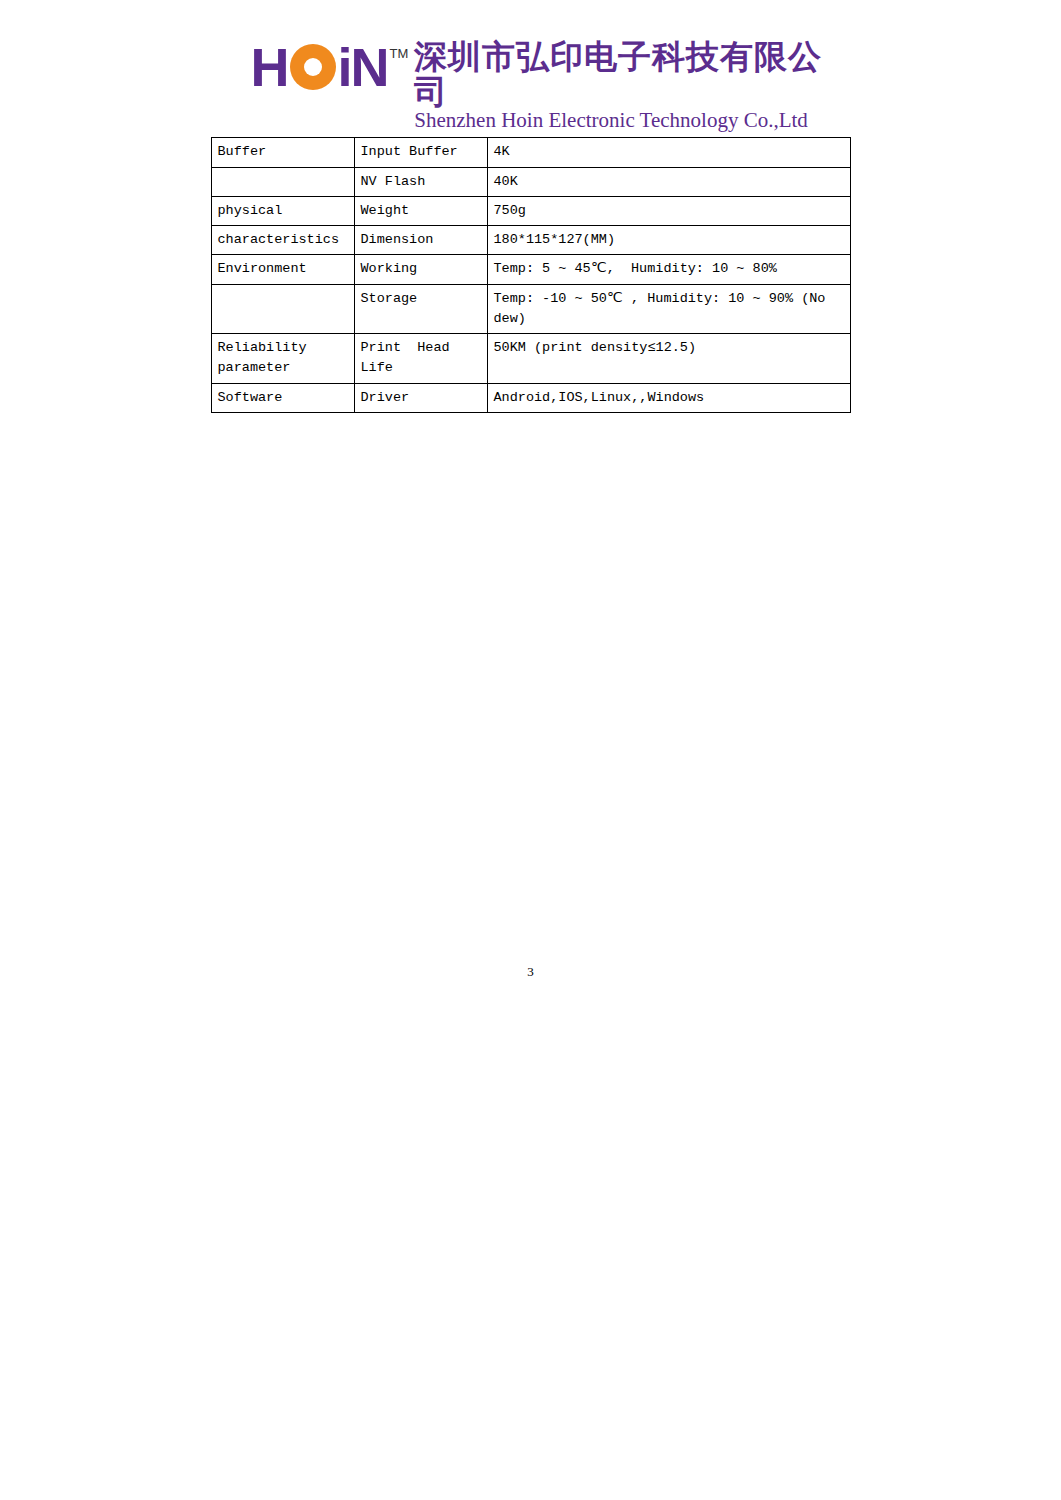H iN TM
深圳市弘印电子科技有限公司
Shenzhen Hoin Electronic Technology Co.,Ltd
| Buffer | Input Buffer | 4K |
| | NV Flash | 40K |
| physical | Weight | 750g |
| characteristics | Dimension | 180*115*127(MM) |
| Environment | Working | Temp: 5 ~ 45℃, Humidity: 10 ~ 80% |
| | Storage | Temp: -10 ~ 50℃ , Humidity: 10 ~ 90% (No dew) |
| Reliability parameter | Print Head Life | 50KM (print density≤12.5) |
| Software | Driver | Android,IOS,Linux,,Windows |
3